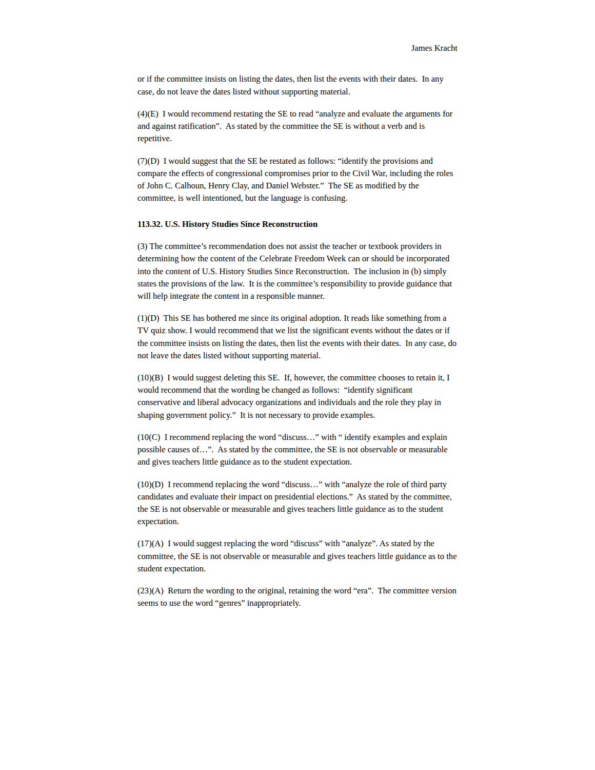James Kracht
or if the committee insists on listing the dates, then list the events with their dates. In any case, do not leave the dates listed without supporting material.
(4)(E) I would recommend restating the SE to read “analyze and evaluate the arguments for and against ratification”. As stated by the committee the SE is without a verb and is repetitive.
(7)(D) I would suggest that the SE be restated as follows: “identify the provisions and compare the effects of congressional compromises prior to the Civil War, including the roles of John C. Calhoun, Henry Clay, and Daniel Webster.” The SE as modified by the committee, is well intentioned, but the language is confusing.
113.32. U.S. History Studies Since Reconstruction
(3) The committee’s recommendation does not assist the teacher or textbook providers in determining how the content of the Celebrate Freedom Week can or should be incorporated into the content of U.S. History Studies Since Reconstruction. The inclusion in (b) simply states the provisions of the law. It is the committee’s responsibility to provide guidance that will help integrate the content in a responsible manner.
(1)(D) This SE has bothered me since its original adoption. It reads like something from a TV quiz show. I would recommend that we list the significant events without the dates or if the committee insists on listing the dates, then list the events with their dates. In any case, do not leave the dates listed without supporting material.
(10)(B) I would suggest deleting this SE. If, however, the committee chooses to retain it, I would recommend that the wording be changed as follows: “identify significant conservative and liberal advocacy organizations and individuals and the role they play in shaping government policy.” It is not necessary to provide examples.
(10(C) I recommend replacing the word “discuss…” with “ identify examples and explain possible causes of…”. As stated by the committee, the SE is not observable or measurable and gives teachers little guidance as to the student expectation.
(10)(D) I recommend replacing the word “discuss…” with “analyze the role of third party candidates and evaluate their impact on presidential elections.” As stated by the committee, the SE is not observable or measurable and gives teachers little guidance as to the student expectation.
(17)(A) I would suggest replacing the word “discuss” with “analyze”. As stated by the committee, the SE is not observable or measurable and gives teachers little guidance as to the student expectation.
(23)(A) Return the wording to the original, retaining the word “era”. The committee version seems to use the word “genres” inappropriately.